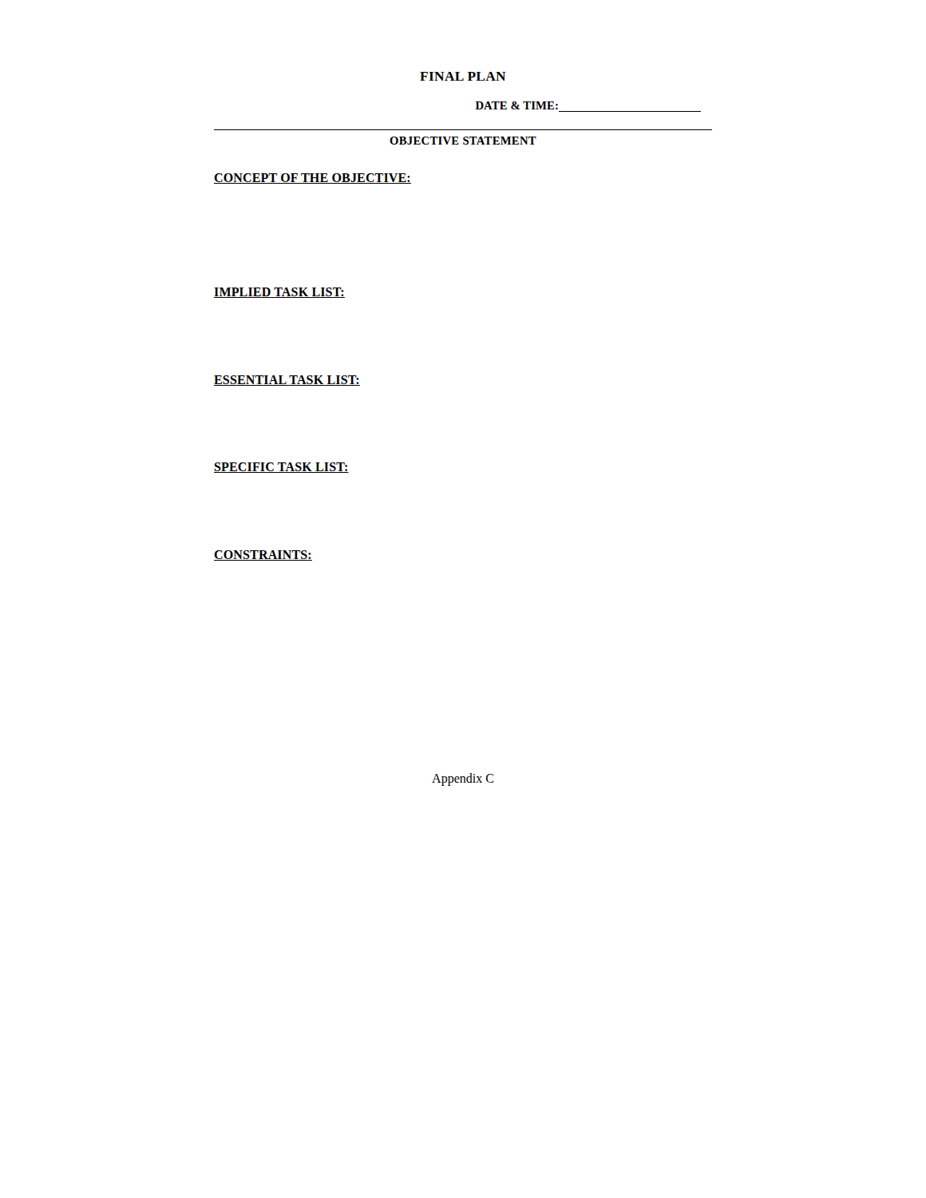FINAL PLAN
DATE & TIME:
OBJECTIVE STATEMENT
CONCEPT OF THE OBJECTIVE:
IMPLIED TASK LIST:
ESSENTIAL TASK LIST:
SPECIFIC TASK LIST:
CONSTRAINTS:
Appendix C